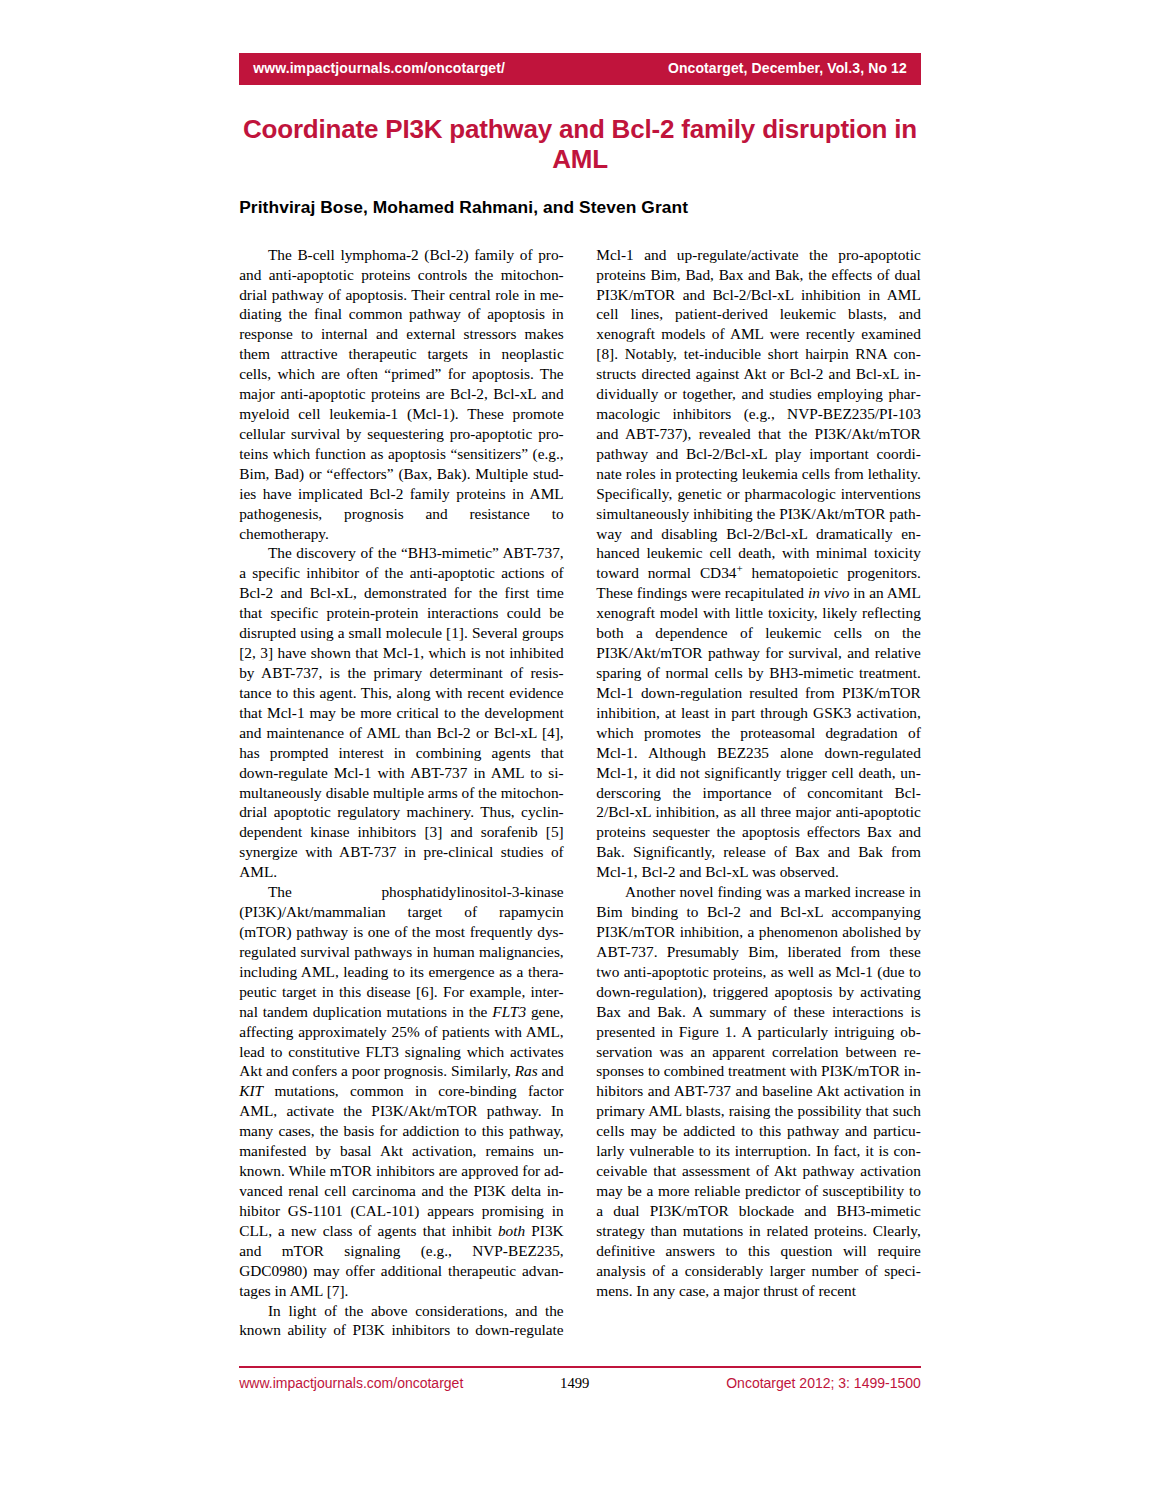www.impactjournals.com/oncotarget/ Oncotarget, December, Vol.3, No 12
Coordinate PI3K pathway and Bcl-2 family disruption in AML
Prithviraj Bose, Mohamed Rahmani, and Steven Grant
The B-cell lymphoma-2 (Bcl-2) family of pro- and anti-apoptotic proteins controls the mitochondrial pathway of apoptosis. Their central role in mediating the final common pathway of apoptosis in response to internal and external stressors makes them attractive therapeutic targets in neoplastic cells, which are often “primed” for apoptosis. The major anti-apoptotic proteins are Bcl-2, Bcl-xL and myeloid cell leukemia-1 (Mcl-1). These promote cellular survival by sequestering pro-apoptotic proteins which function as apoptosis “sensitizers” (e.g., Bim, Bad) or “effectors” (Bax, Bak). Multiple studies have implicated Bcl-2 family proteins in AML pathogenesis, prognosis and resistance to chemotherapy.
The discovery of the “BH3-mimetic” ABT-737, a specific inhibitor of the anti-apoptotic actions of Bcl-2 and Bcl-xL, demonstrated for the first time that specific protein-protein interactions could be disrupted using a small molecule [1]. Several groups [2, 3] have shown that Mcl-1, which is not inhibited by ABT-737, is the primary determinant of resistance to this agent. This, along with recent evidence that Mcl-1 may be more critical to the development and maintenance of AML than Bcl-2 or Bcl-xL [4], has prompted interest in combining agents that down-regulate Mcl-1 with ABT-737 in AML to simultaneously disable multiple arms of the mitochondrial apoptotic regulatory machinery. Thus, cyclin-dependent kinase inhibitors [3] and sorafenib [5] synergize with ABT-737 in pre-clinical studies of AML.
The phosphatidylinositol-3-kinase (PI3K)/Akt/mammalian target of rapamycin (mTOR) pathway is one of the most frequently dysregulated survival pathways in human malignancies, including AML, leading to its emergence as a therapeutic target in this disease [6]. For example, internal tandem duplication mutations in the FLT3 gene, affecting approximately 25% of patients with AML, lead to constitutive FLT3 signaling which activates Akt and confers a poor prognosis. Similarly, Ras and KIT mutations, common in core-binding factor AML, activate the PI3K/Akt/mTOR pathway. In many cases, the basis for addiction to this pathway, manifested by basal Akt activation, remains unknown. While mTOR inhibitors are approved for advanced renal cell carcinoma and the PI3K delta inhibitor GS-1101 (CAL-101) appears promising in CLL, a new class of agents that inhibit both PI3K and mTOR signaling (e.g., NVP-BEZ235, GDC0980) may offer additional therapeutic advantages in AML [7].
In light of the above considerations, and the known ability of PI3K inhibitors to down-regulate Mcl-1 and up-regulate/activate the pro-apoptotic proteins Bim, Bad, Bax and Bak, the effects of dual PI3K/mTOR and Bcl-2/Bcl-xL inhibition in AML cell lines, patient-derived leukemic blasts, and xenograft models of AML were recently examined [8]. Notably, tet-inducible short hairpin RNA constructs directed against Akt or Bcl-2 and Bcl-xL individually or together, and studies employing pharmacologic inhibitors (e.g., NVP-BEZ235/PI-103 and ABT-737), revealed that the PI3K/Akt/mTOR pathway and Bcl-2/Bcl-xL play important coordinate roles in protecting leukemia cells from lethality. Specifically, genetic or pharmacologic interventions simultaneously inhibiting the PI3K/Akt/mTOR pathway and disabling Bcl-2/Bcl-xL dramatically enhanced leukemic cell death, with minimal toxicity toward normal CD34+ hematopoietic progenitors. These findings were recapitulated in vivo in an AML xenograft model with little toxicity, likely reflecting both a dependence of leukemic cells on the PI3K/Akt/mTOR pathway for survival, and relative sparing of normal cells by BH3-mimetic treatment. Mcl-1 down-regulation resulted from PI3K/mTOR inhibition, at least in part through GSK3 activation, which promotes the proteasomal degradation of Mcl-1. Although BEZ235 alone down-regulated Mcl-1, it did not significantly trigger cell death, underscoring the importance of concomitant Bcl-2/Bcl-xL inhibition, as all three major anti-apoptotic proteins sequester the apoptosis effectors Bax and Bak. Significantly, release of Bax and Bak from Mcl-1, Bcl-2 and Bcl-xL was observed.
Another novel finding was a marked increase in Bim binding to Bcl-2 and Bcl-xL accompanying PI3K/mTOR inhibition, a phenomenon abolished by ABT-737. Presumably Bim, liberated from these two anti-apoptotic proteins, as well as Mcl-1 (due to down-regulation), triggered apoptosis by activating Bax and Bak. A summary of these interactions is presented in Figure 1. A particularly intriguing observation was an apparent correlation between responses to combined treatment with PI3K/mTOR inhibitors and ABT-737 and baseline Akt activation in primary AML blasts, raising the possibility that such cells may be addicted to this pathway and particularly vulnerable to its interruption. In fact, it is conceivable that assessment of Akt pathway activation may be a more reliable predictor of susceptibility to a dual PI3K/mTOR blockade and BH3-mimetic strategy than mutations in related proteins. Clearly, definitive answers to this question will require analysis of a considerably larger number of specimens. In any case, a major thrust of recent
www.impactjournals.com/oncotarget 1499 Oncotarget 2012; 3: 1499-1500